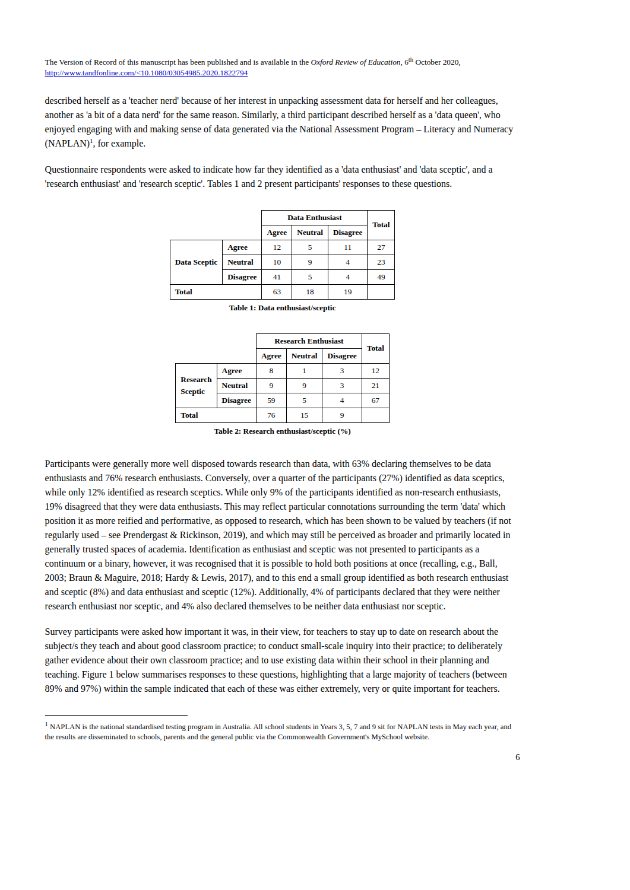The Version of Record of this manuscript has been published and is available in the Oxford Review of Education, 6th October 2020, http://www.tandfonline.com/<10.1080/03054985.2020.1822794
described herself as a 'teacher nerd' because of her interest in unpacking assessment data for herself and her colleagues, another as 'a bit of a data nerd' for the same reason. Similarly, a third participant described herself as a 'data queen', who enjoyed engaging with and making sense of data generated via the National Assessment Program – Literacy and Numeracy (NAPLAN)1, for example.
Questionnaire respondents were asked to indicate how far they identified as a 'data enthusiast' and 'data sceptic', and a 'research enthusiast' and 'research sceptic'. Tables 1 and 2 present participants' responses to these questions.
| | | Data Enthusiast | Total |
| | | Agree | Neutral | Disagree |
| Data Sceptic | Agree | 12 | 5 | 11 | 27 |
| Neutral | 10 | 9 | 4 | 23 |
| Disagree | 41 | 5 | 4 | 49 |
| Total | 63 | 18 | 19 | |
Table 1: Data enthusiast/sceptic
| | | Research Enthusiast | Total |
| | | Agree | Neutral | Disagree |
| Research Sceptic | Agree | 8 | 1 | 3 | 12 |
| Neutral | 9 | 9 | 3 | 21 |
| Disagree | 59 | 5 | 4 | 67 |
| Total | 76 | 15 | 9 | |
Table 2: Research enthusiast/sceptic (%)
Participants were generally more well disposed towards research than data, with 63% declaring themselves to be data enthusiasts and 76% research enthusiasts. Conversely, over a quarter of the participants (27%) identified as data sceptics, while only 12% identified as research sceptics. While only 9% of the participants identified as non-research enthusiasts, 19% disagreed that they were data enthusiasts. This may reflect particular connotations surrounding the term 'data' which position it as more reified and performative, as opposed to research, which has been shown to be valued by teachers (if not regularly used – see Prendergast & Rickinson, 2019), and which may still be perceived as broader and primarily located in generally trusted spaces of academia. Identification as enthusiast and sceptic was not presented to participants as a continuum or a binary, however, it was recognised that it is possible to hold both positions at once (recalling, e.g., Ball, 2003; Braun & Maguire, 2018; Hardy & Lewis, 2017), and to this end a small group identified as both research enthusiast and sceptic (8%) and data enthusiast and sceptic (12%). Additionally, 4% of participants declared that they were neither research enthusiast nor sceptic, and 4% also declared themselves to be neither data enthusiast nor sceptic.
Survey participants were asked how important it was, in their view, for teachers to stay up to date on research about the subject/s they teach and about good classroom practice; to conduct small-scale inquiry into their practice; to deliberately gather evidence about their own classroom practice; and to use existing data within their school in their planning and teaching. Figure 1 below summarises responses to these questions, highlighting that a large majority of teachers (between 89% and 97%) within the sample indicated that each of these was either extremely, very or quite important for teachers.
1 NAPLAN is the national standardised testing program in Australia. All school students in Years 3, 5, 7 and 9 sit for NAPLAN tests in May each year, and the results are disseminated to schools, parents and the general public via the Commonwealth Government's MySchool website.
6